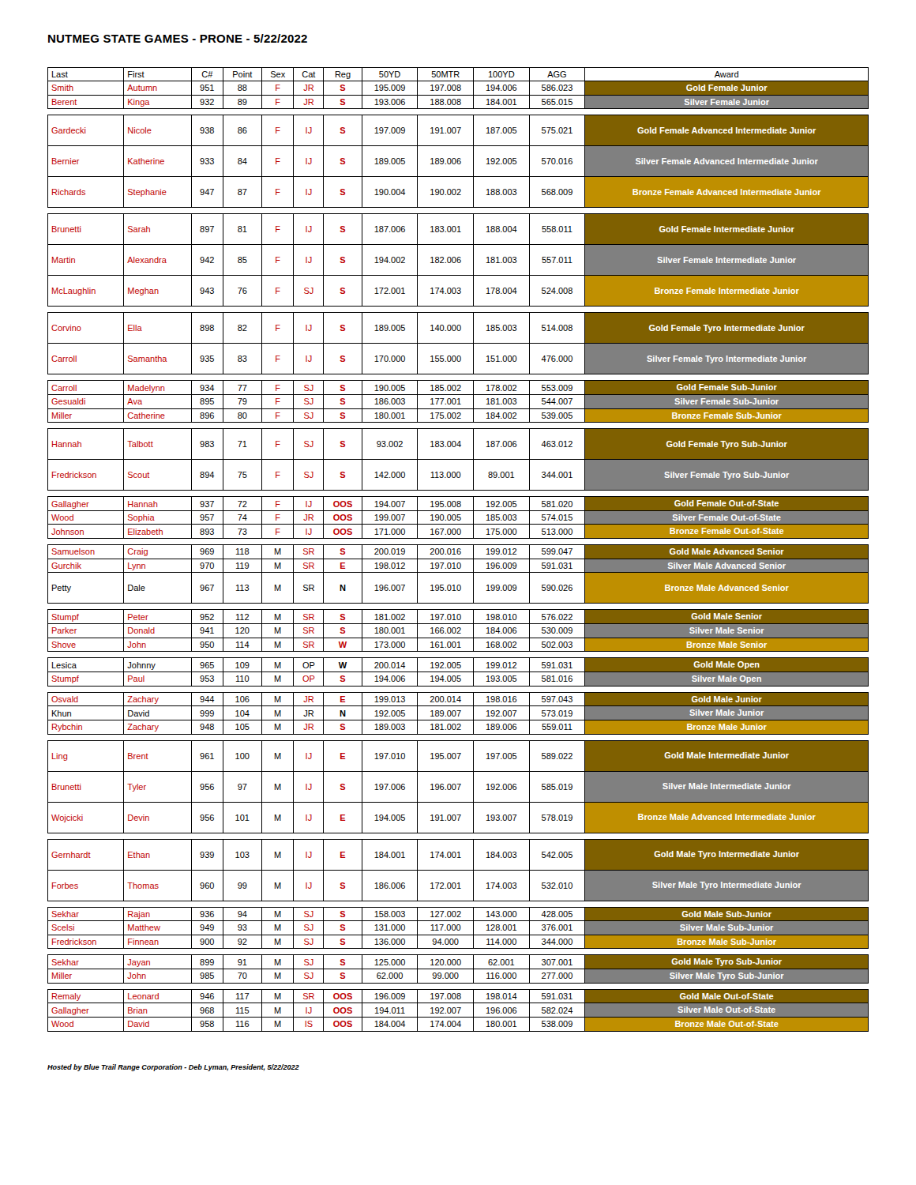NUTMEG STATE GAMES - PRONE - 5/22/2022
| Last | First | C# | Point | Sex | Cat | Reg | 50YD | 50MTR | 100YD | AGG | Award |
| --- | --- | --- | --- | --- | --- | --- | --- | --- | --- | --- | --- |
| Smith | Autumn | 951 | 88 | F | JR | S | 195.009 | 197.008 | 194.006 | 586.023 | Gold Female Junior |
| Berent | Kinga | 932 | 89 | F | JR | S | 193.006 | 188.008 | 184.001 | 565.015 | Silver Female Junior |
| Gardecki | Nicole | 938 | 86 | F | IJ | S | 197.009 | 191.007 | 187.005 | 575.021 | Gold Female Advanced Intermediate Junior |
| Bernier | Katherine | 933 | 84 | F | IJ | S | 189.005 | 189.006 | 192.005 | 570.016 | Silver Female Advanced Intermediate Junior |
| Richards | Stephanie | 947 | 87 | F | IJ | S | 190.004 | 190.002 | 188.003 | 568.009 | Bronze Female Advanced Intermediate Junior |
| Brunetti | Sarah | 897 | 81 | F | IJ | S | 187.006 | 183.001 | 188.004 | 558.011 | Gold Female Intermediate Junior |
| Martin | Alexandra | 942 | 85 | F | IJ | S | 194.002 | 182.006 | 181.003 | 557.011 | Silver Female Intermediate Junior |
| McLaughlin | Meghan | 943 | 76 | F | SJ | S | 172.001 | 174.003 | 178.004 | 524.008 | Bronze Female Intermediate Junior |
| Corvino | Ella | 898 | 82 | F | IJ | S | 189.005 | 140.000 | 185.003 | 514.008 | Gold Female Tyro Intermediate Junior |
| Carroll | Samantha | 935 | 83 | F | IJ | S | 170.000 | 155.000 | 151.000 | 476.000 | Silver Female Tyro Intermediate Junior |
| Carroll | Madelynn | 934 | 77 | F | SJ | S | 190.005 | 185.002 | 178.002 | 553.009 | Gold Female Sub-Junior |
| Gesualdi | Ava | 895 | 79 | F | SJ | S | 186.003 | 177.001 | 181.003 | 544.007 | Silver Female Sub-Junior |
| Miller | Catherine | 896 | 80 | F | SJ | S | 180.001 | 175.002 | 184.002 | 539.005 | Bronze Female Sub-Junior |
| Hannah | Talbott | 983 | 71 | F | SJ | S | 93.002 | 183.004 | 187.006 | 463.012 | Gold Female Tyro Sub-Junior |
| Fredrickson | Scout | 894 | 75 | F | SJ | S | 142.000 | 113.000 | 89.001 | 344.001 | Silver Female Tyro Sub-Junior |
| Gallagher | Hannah | 937 | 72 | F | IJ | OOS | 194.007 | 195.008 | 192.005 | 581.020 | Gold Female Out-of-State |
| Wood | Sophia | 957 | 74 | F | JR | OOS | 199.007 | 190.005 | 185.003 | 574.015 | Silver Female Out-of-State |
| Johnson | Elizabeth | 893 | 73 | F | IJ | OOS | 171.000 | 167.000 | 175.000 | 513.000 | Bronze Female Out-of-State |
| Samuelson | Craig | 969 | 118 | M | SR | S | 200.019 | 200.016 | 199.012 | 599.047 | Gold Male Advanced Senior |
| Gurchik | Lynn | 970 | 119 | M | SR | E | 198.012 | 197.010 | 196.009 | 591.031 | Silver Male Advanced Senior |
| Petty | Dale | 967 | 113 | M | SR | N | 196.007 | 195.010 | 199.009 | 590.026 | Bronze Male Advanced Senior |
| Stumpf | Peter | 952 | 112 | M | SR | S | 181.002 | 197.010 | 198.010 | 576.022 | Gold Male Senior |
| Parker | Donald | 941 | 120 | M | SR | S | 180.001 | 166.002 | 184.006 | 530.009 | Silver Male Senior |
| Shove | John | 950 | 114 | M | SR | W | 173.000 | 161.001 | 168.002 | 502.003 | Bronze Male Senior |
| Lesica | Johnny | 965 | 109 | M | OP | W | 200.014 | 192.005 | 199.012 | 591.031 | Gold Male Open |
| Stumpf | Paul | 953 | 110 | M | OP | S | 194.006 | 194.005 | 193.005 | 581.016 | Silver Male Open |
| Osvald | Zachary | 944 | 106 | M | JR | E | 199.013 | 200.014 | 198.016 | 597.043 | Gold Male Junior |
| Khun | David | 999 | 104 | M | JR | N | 192.005 | 189.007 | 192.007 | 573.019 | Silver Male Junior |
| Rybchin | Zachary | 948 | 105 | M | JR | S | 189.003 | 181.002 | 189.006 | 559.011 | Bronze Male Junior |
| Ling | Brent | 961 | 100 | M | IJ | E | 197.010 | 195.007 | 197.005 | 589.022 | Gold Male Intermediate Junior |
| Brunetti | Tyler | 956 | 97 | M | IJ | S | 197.006 | 196.007 | 192.006 | 585.019 | Silver Male Intermediate Junior |
| Wojcicki | Devin | 956 | 101 | M | IJ | E | 194.005 | 191.007 | 193.007 | 578.019 | Bronze Male Advanced Intermediate Junior |
| Gernhardt | Ethan | 939 | 103 | M | IJ | E | 184.001 | 174.001 | 184.003 | 542.005 | Gold Male Tyro Intermediate Junior |
| Forbes | Thomas | 960 | 99 | M | IJ | S | 186.006 | 172.001 | 174.003 | 532.010 | Silver Male Tyro Intermediate Junior |
| Sekhar | Rajan | 936 | 94 | M | SJ | S | 158.003 | 127.002 | 143.000 | 428.005 | Gold Male Sub-Junior |
| Scelsi | Matthew | 949 | 93 | M | SJ | S | 131.000 | 117.000 | 128.001 | 376.001 | Silver Male Sub-Junior |
| Fredrickson | Finnean | 900 | 92 | M | SJ | S | 136.000 | 94.000 | 114.000 | 344.000 | Bronze Male Sub-Junior |
| Sekhar | Jayan | 899 | 91 | M | SJ | S | 125.000 | 120.000 | 62.001 | 307.001 | Gold Male Tyro Sub-Junior |
| Miller | John | 985 | 70 | M | SJ | S | 62.000 | 99.000 | 116.000 | 277.000 | Silver Male Tyro Sub-Junior |
| Remaly | Leonard | 946 | 117 | M | SR | OOS | 196.009 | 197.008 | 198.014 | 591.031 | Gold Male Out-of-State |
| Gallagher | Brian | 968 | 115 | M | IJ | OOS | 194.011 | 192.007 | 196.006 | 582.024 | Silver Male Out-of-State |
| Wood | David | 958 | 116 | M | IS | OOS | 184.004 | 174.004 | 180.001 | 538.009 | Bronze Male Out-of-State |
Hosted by Blue Trail Range Corporation - Deb Lyman, President, 5/22/2022